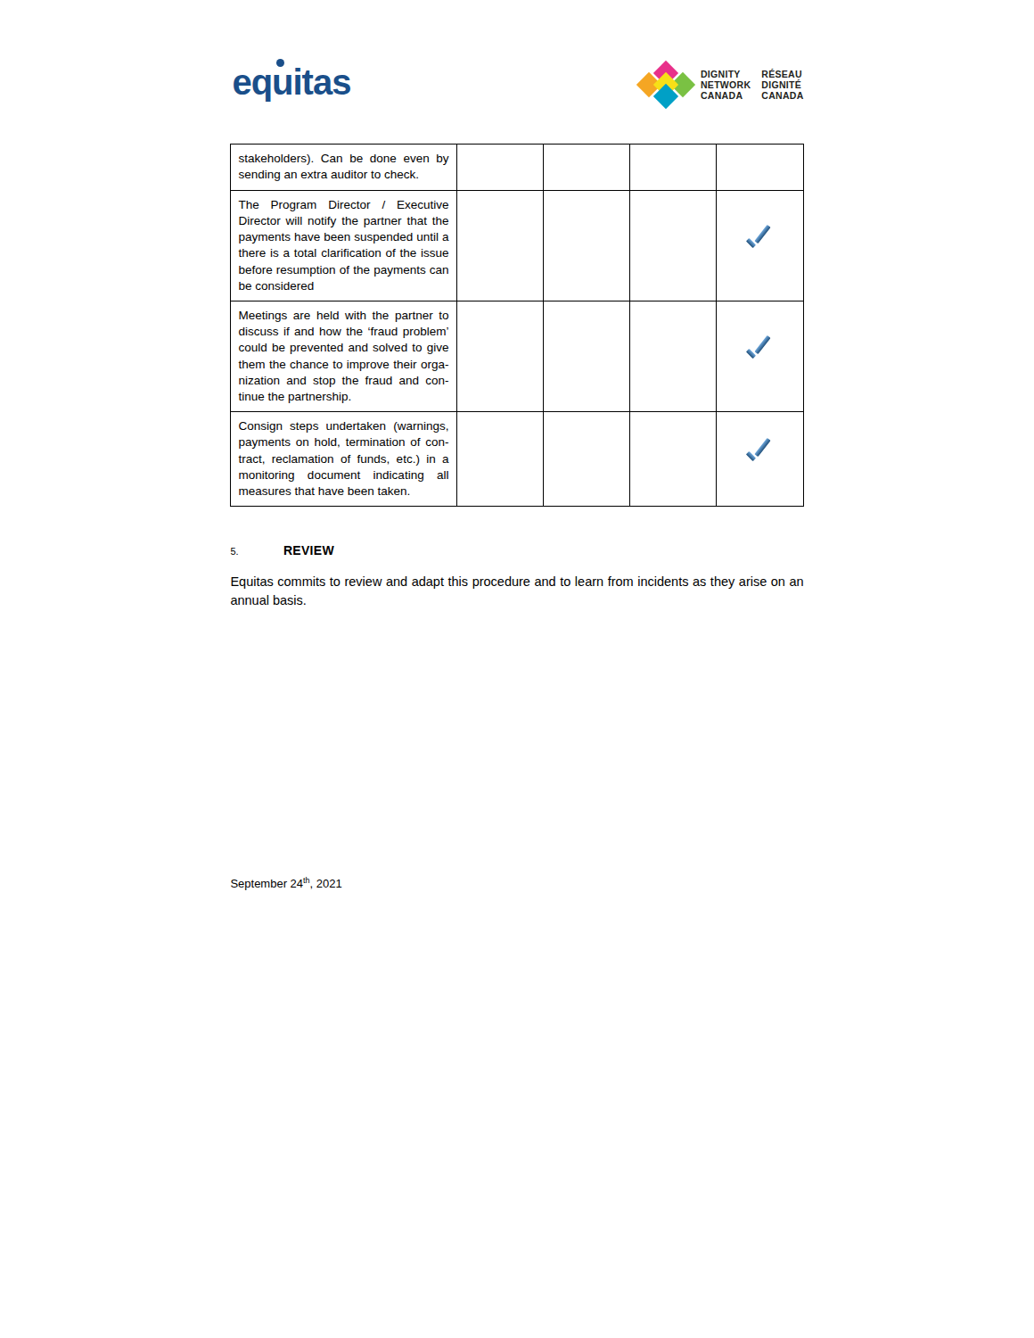equitas
DIGNITY
NETWORK
CANADA
RÉSEAU
DIGNITÉ
CANADA
| stakeholders). Can be done even by sending an extra auditor to check. | | | | |
| The Program Director / Executive Director will notify the partner that the payments have been suspended until a there is a total clarification of the issue before resumption of the payments can be considered | | | | |
| Meetings are held with the partner to discuss if and how the ‘fraud problem’ could be prevented and solved to give them the chance to improve their organization and stop the fraud and continue the partnership. | | | | |
| Consign steps undertaken (warnings, payments on hold, termination of contract, reclamation of funds, etc.) in a monitoring document indicating all measures that have been taken. | | | | |
5. REVIEW
Equitas commits to review and adapt this procedure and to learn from incidents as they arise on an annual basis.
September 24th, 2021